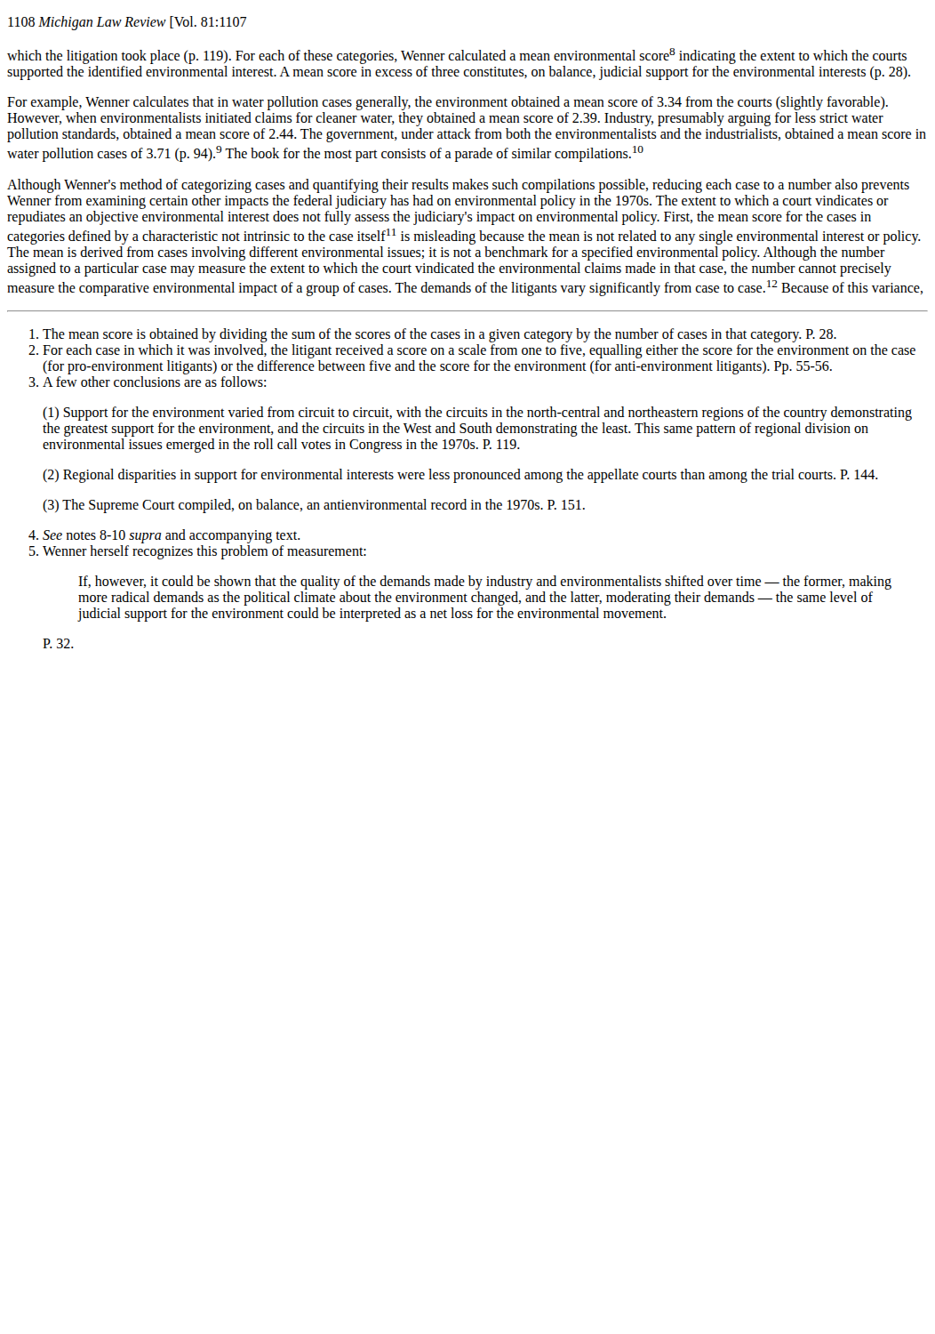1108 Michigan Law Review [Vol. 81:1107
which the litigation took place (p. 119). For each of these categories, Wenner calculated a mean environmental score8 indicating the extent to which the courts supported the identified environmental interest. A mean score in excess of three constitutes, on balance, judicial support for the environmental interests (p. 28).
For example, Wenner calculates that in water pollution cases generally, the environment obtained a mean score of 3.34 from the courts (slightly favorable). However, when environmentalists initiated claims for cleaner water, they obtained a mean score of 2.39. Industry, presumably arguing for less strict water pollution standards, obtained a mean score of 2.44. The government, under attack from both the environmentalists and the industrialists, obtained a mean score in water pollution cases of 3.71 (p. 94).9 The book for the most part consists of a parade of similar compilations.10
Although Wenner's method of categorizing cases and quantifying their results makes such compilations possible, reducing each case to a number also prevents Wenner from examining certain other impacts the federal judiciary has had on environmental policy in the 1970s. The extent to which a court vindicates or repudiates an objective environmental interest does not fully assess the judiciary's impact on environmental policy. First, the mean score for the cases in categories defined by a characteristic not intrinsic to the case itself11 is misleading because the mean is not related to any single environmental interest or policy. The mean is derived from cases involving different environmental issues; it is not a benchmark for a specified environmental policy. Although the number assigned to a particular case may measure the extent to which the court vindicated the environmental claims made in that case, the number cannot precisely measure the comparative environmental impact of a group of cases. The demands of the litigants vary significantly from case to case.12 Because of this variance,
The mean score is obtained by dividing the sum of the scores of the cases in a given category by the number of cases in that category. P. 28.
For each case in which it was involved, the litigant received a score on a scale from one to five, equalling either the score for the environment on the case (for pro-environment litigants) or the difference between five and the score for the environment (for anti-environment litigants). Pp. 55-56.
A few other conclusions are as follows:
(1) Support for the environment varied from circuit to circuit, with the circuits in the north-central and northeastern regions of the country demonstrating the greatest support for the environment, and the circuits in the West and South demonstrating the least. This same pattern of regional division on environmental issues emerged in the roll call votes in Congress in the 1970s. P. 119.
(2) Regional disparities in support for environmental interests were less pronounced among the appellate courts than among the trial courts. P. 144.
(3) The Supreme Court compiled, on balance, an antienvironmental record in the 1970s. P. 151.
See notes 8-10 supra and accompanying text.
Wenner herself recognizes this problem of measurement:
If, however, it could be shown that the quality of the demands made by industry and environmentalists shifted over time — the former, making more radical demands as the political climate about the environment changed, and the latter, moderating their demands — the same level of judicial support for the environment could be interpreted as a net loss for the environmental movement.
P. 32.